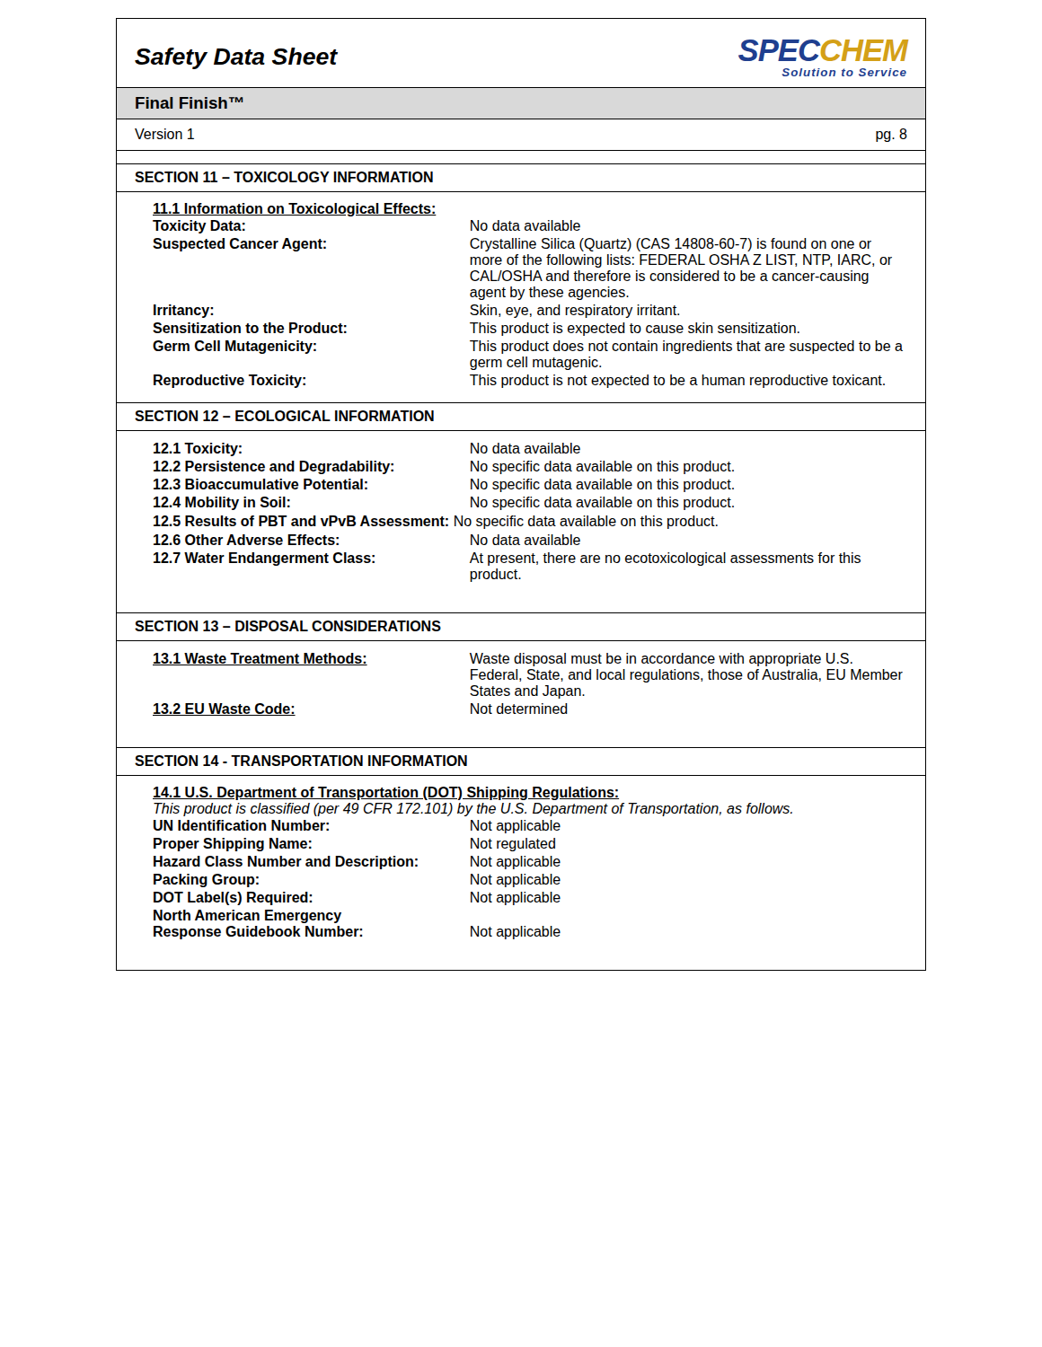Safety Data Sheet
SPEC CHEM
Solution to Service
Final Finish™
Version 1 pg. 8
SECTION 11 – TOXICOLOGY INFORMATION
11.1 Information on Toxicological Effects:
| Toxicity Data: | No data available |
| Suspected Cancer Agent: | Crystalline Silica (Quartz) (CAS 14808-60-7) is found on one or more of the following lists: FEDERAL OSHA Z LIST, NTP, IARC, or CAL/OSHA and therefore is considered to be a cancer-causing agent by these agencies. |
| Irritancy: | Skin, eye, and respiratory irritant. |
| Sensitization to the Product: | This product is expected to cause skin sensitization. |
| Germ Cell Mutagenicity: | This product does not contain ingredients that are suspected to be a germ cell mutagenic. |
| Reproductive Toxicity: | This product is not expected to be a human reproductive toxicant. |
SECTION 12 – ECOLOGICAL INFORMATION
| 12.1 Toxicity: | No data available |
| 12.2 Persistence and Degradability: | No specific data available on this product. |
| 12.3 Bioaccumulative Potential: | No specific data available on this product. |
| 12.4 Mobility in Soil: | No specific data available on this product. |
12.5 Results of PBT and vPvB Assessment: No specific data available on this product.
| 12.6 Other Adverse Effects: | No data available |
| 12.7 Water Endangerment Class: | At present, there are no ecotoxicological assessments for this product. |
SECTION 13 – DISPOSAL CONSIDERATIONS
| 13.1 Waste Treatment Methods: | Waste disposal must be in accordance with appropriate U.S. Federal, State, and local regulations, those of Australia, EU Member States and Japan. |
| 13.2 EU Waste Code: | Not determined |
SECTION 14 - TRANSPORTATION INFORMATION
14.1 U.S. Department of Transportation (DOT) Shipping Regulations:
This product is classified (per 49 CFR 172.101) by the U.S. Department of Transportation, as follows.
| UN Identification Number: | Not applicable |
| Proper Shipping Name: | Not regulated |
| Hazard Class Number and Description: | Not applicable |
| Packing Group: | Not applicable |
| DOT Label(s) Required: | Not applicable |
| North American Emergency Response Guidebook Number: | Not applicable |